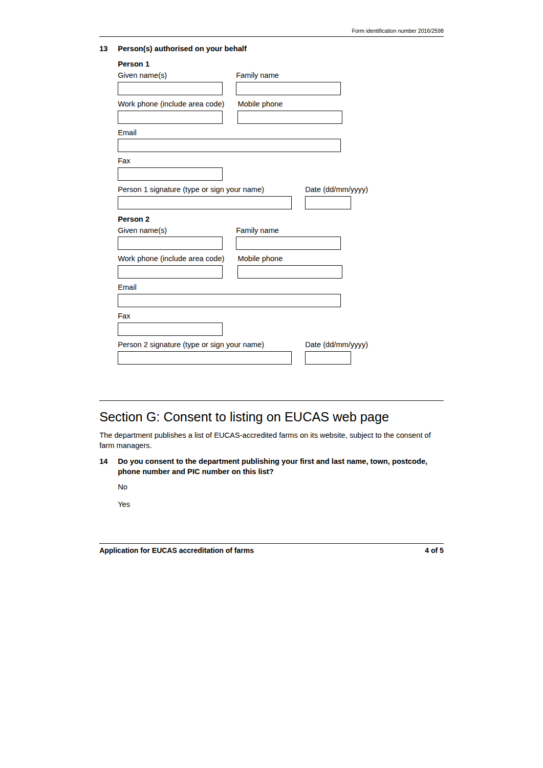Form identification number 2016/2598
13
Person(s) authorised on your behalf
Person 1
Given name(s)
Family name
Work phone (include area code)
Mobile phone
Email
Fax
Person 1 signature (type or sign your name)
Date (dd/mm/yyyy)
Person 2
Given name(s)
Family name
Work phone (include area code)
Mobile phone
Email
Fax
Person 2 signature (type or sign your name)
Date (dd/mm/yyyy)
Section G: Consent to listing on EUCAS web page
The department publishes a list of EUCAS-accredited farms on its website, subject to the consent of farm managers.
14
Do you consent to the department publishing your first and last name, town, postcode, phone number and PIC number on this list?
No
Yes
Application for EUCAS accreditation of farms 4 of 5